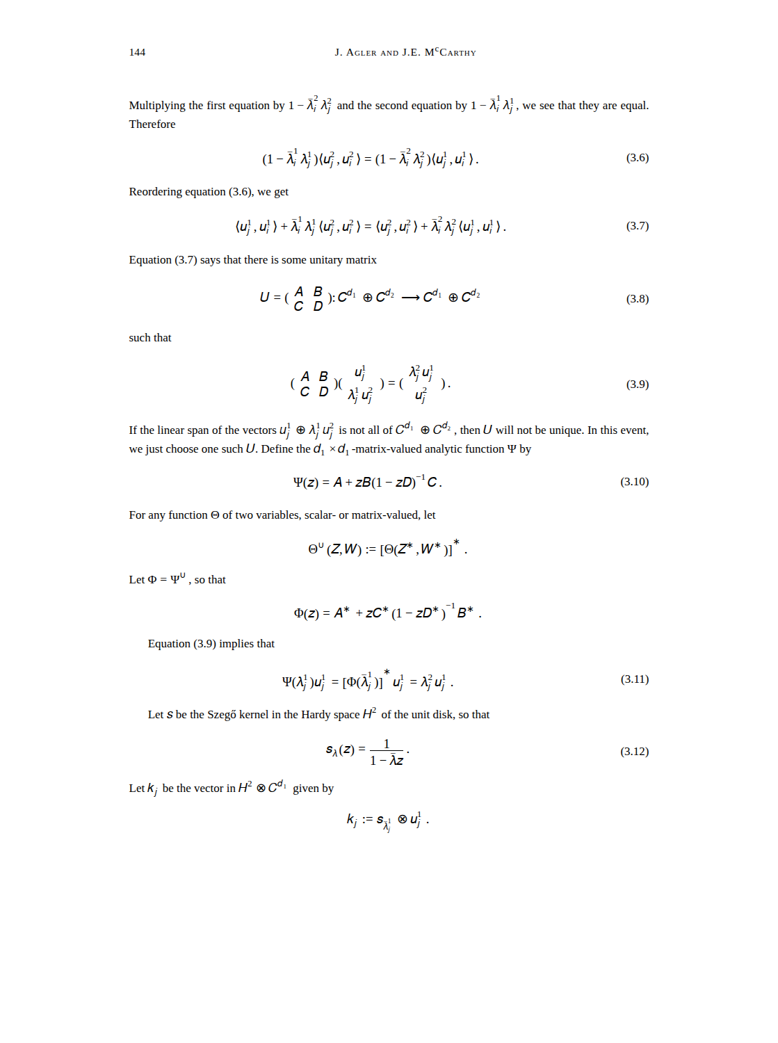144 J. Agler and J.E. McCarthy
Multiplying the first equation by 1−λ¯i2λj2 and the second equation by 1−λ¯i1λj1, we see that they are equal. Therefore
(1−λ¯i1λj1) ⟨uj2,ui2⟩ = (1−λ¯i2λj2) ⟨uj1,ui1⟩ .
(3.6)
Reordering equation (3.6), we get
⟨uj1,ui1⟩ + λ¯i1λj1 ⟨uj2,ui2⟩ = ⟨uj2,ui2⟩ + λ¯i2λj2 ⟨uj1,ui1⟩ .
(3.7)
Equation (3.7) says that there is some unitary matrix
U= ( AB CD ) : Cd1 ⊕ Cd2 ⟶ Cd1 ⊕ Cd2
(3.8)
such that
( AB CD ) ( uj1 λj1uj2 ) = ( λj2uj1 uj2 ) .
(3.9)
If the linear span of the vectors uj1⊕λj1uj2 is not all of Cd1⊕Cd2, then U will not be unique. In this event, we just choose one such U. Define the d1×d1-matrix-valued analytic function Ψ by
Ψ(z) = A+zB (1−zD)−1 C.
(3.10)
For any function Θ of two variables, scalar- or matrix-valued, let
Θ∪ (Z,W) := [Θ(Z∗,W∗)] ∗ .
Let Φ=Ψ∪, so that
Φ(z) = A∗ + zC∗ (1−zD∗)−1 B∗ .
Equation (3.9) implies that
Ψ(λj1) uj1 = [Φ(λ¯j1)] ∗ uj1 = λj2 uj1 .
(3.11)
Let s be the Szegő kernel in the Hardy space H2 of the unit disk, so that
sλ(z) = 1 1−λ¯z .
(3.12)
Let kj be the vector in H2⊗Cd1 given by
kj := sλ¯j1 ⊗ uj1 .